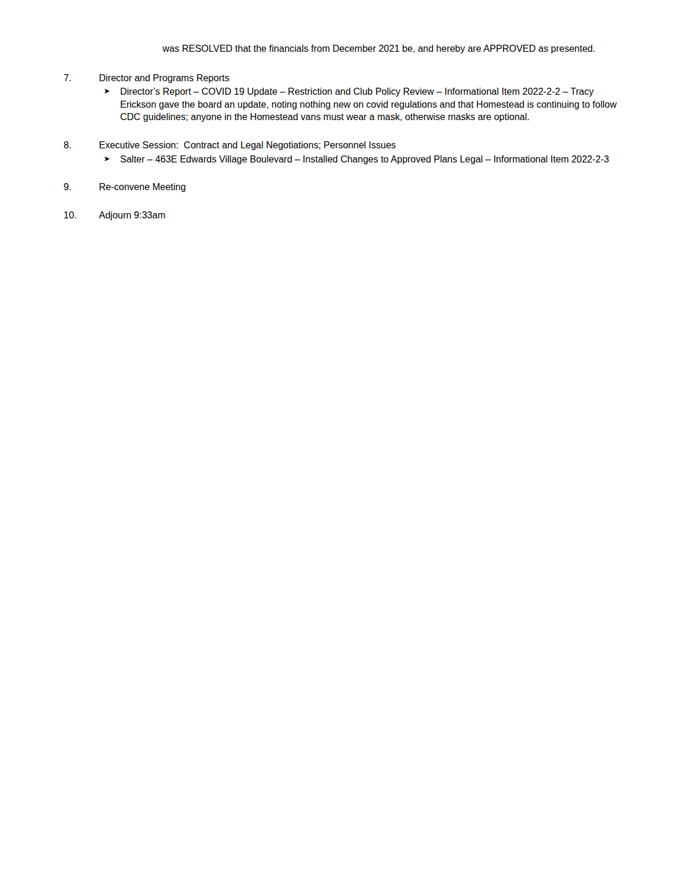was RESOLVED that the financials from December 2021 be, and hereby are APPROVED as presented.
7.
Director and Programs Reports
Director’s Report – COVID 19 Update – Restriction and Club Policy Review – Informational Item 2022-2-2 – Tracy Erickson gave the board an update, noting nothing new on covid regulations and that Homestead is continuing to follow CDC guidelines; anyone in the Homestead vans must wear a mask, otherwise masks are optional.
8.
Executive Session: Contract and Legal Negotiations; Personnel Issues
Salter – 463E Edwards Village Boulevard – Installed Changes to Approved Plans Legal – Informational Item 2022-2-3
9.
Re-convene Meeting
10.
Adjourn 9:33am